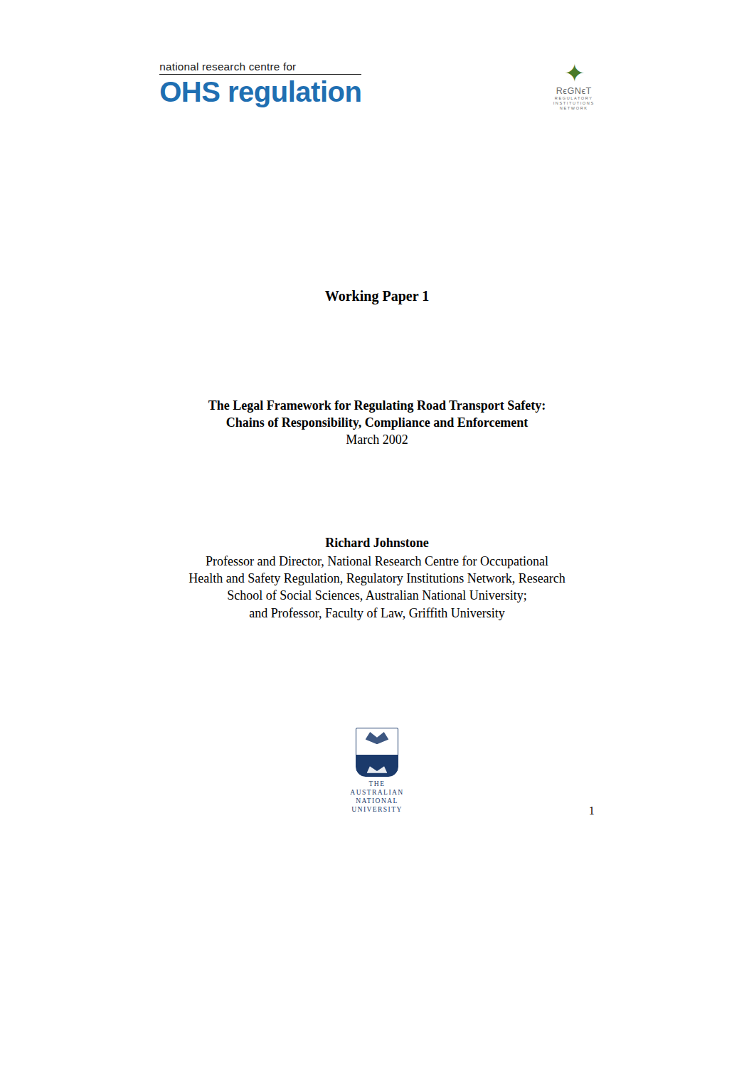national research centre for
OHS regulation
✦
RϵGNϵT
REGULATORY
INSTITUTIONS
NETWORK
Working Paper 1
The Legal Framework for Regulating Road Transport Safety:
Chains of Responsibility, Compliance and Enforcement
March 2002
Richard Johnstone
Professor and Director, National Research Centre for Occupational
Health and Safety Regulation, Regulatory Institutions Network, Research
School of Social Sciences, Australian National University;
and Professor, Faculty of Law, Griffith University
THE
AUSTRALIAN
NATIONAL
UNIVERSITY
1